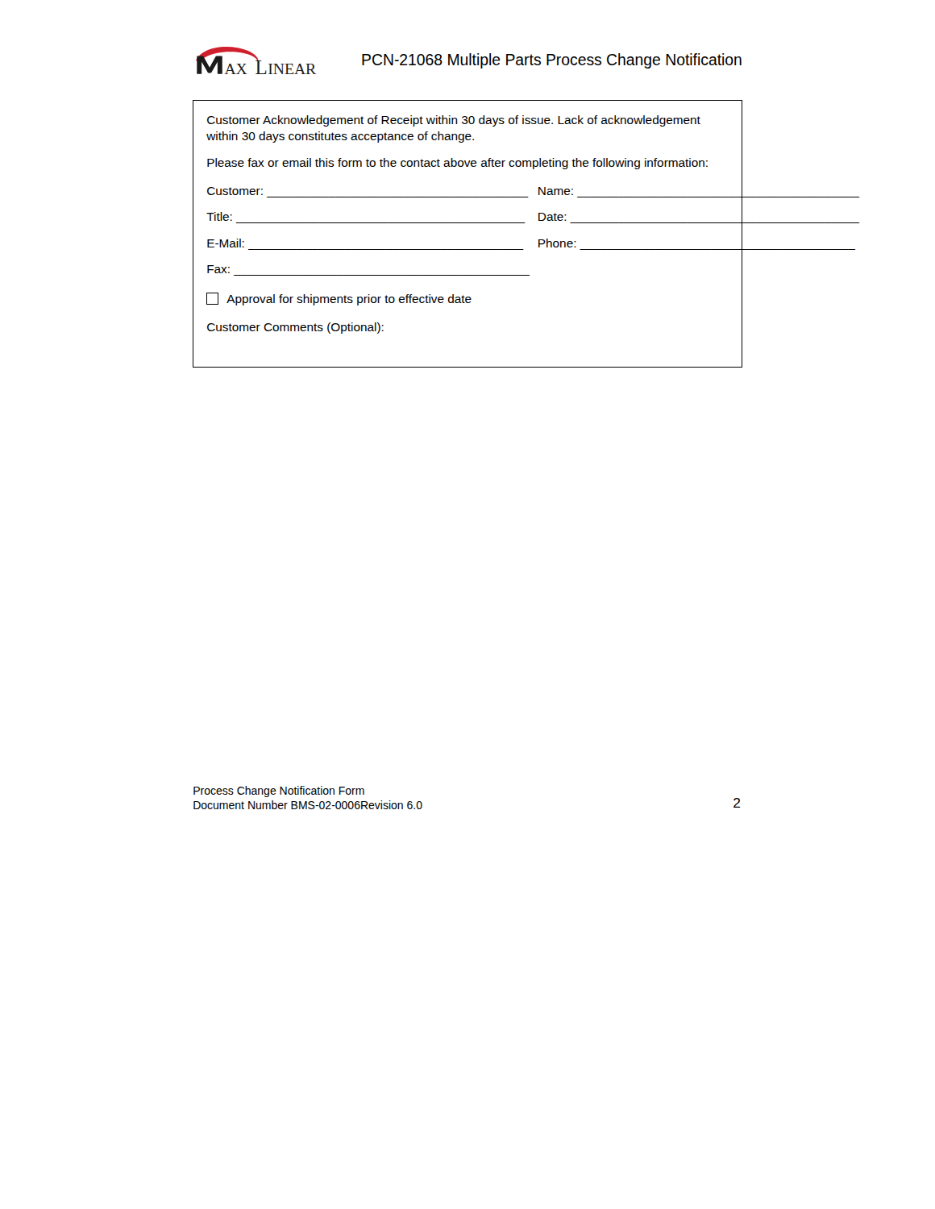AX L INEAR
PCN-21068 Multiple Parts Process Change Notification
Customer Acknowledgement of Receipt within 30 days of issue. Lack of acknowledgement within 30 days constitutes acceptance of change.
Please fax or email this form to the contact above after completing the following information:
| Customer: ______________________________________ | Name: _________________________________________ |
| Title: __________________________________________ | Date: __________________________________________ |
| E-Mail: ________________________________________ | Phone: ________________________________________ |
| Fax: ___________________________________________ | |
Approval for shipments prior to effective date
Customer Comments (Optional):
Process Change Notification Form Document Number BMS-02-0006Revision 6.0
2